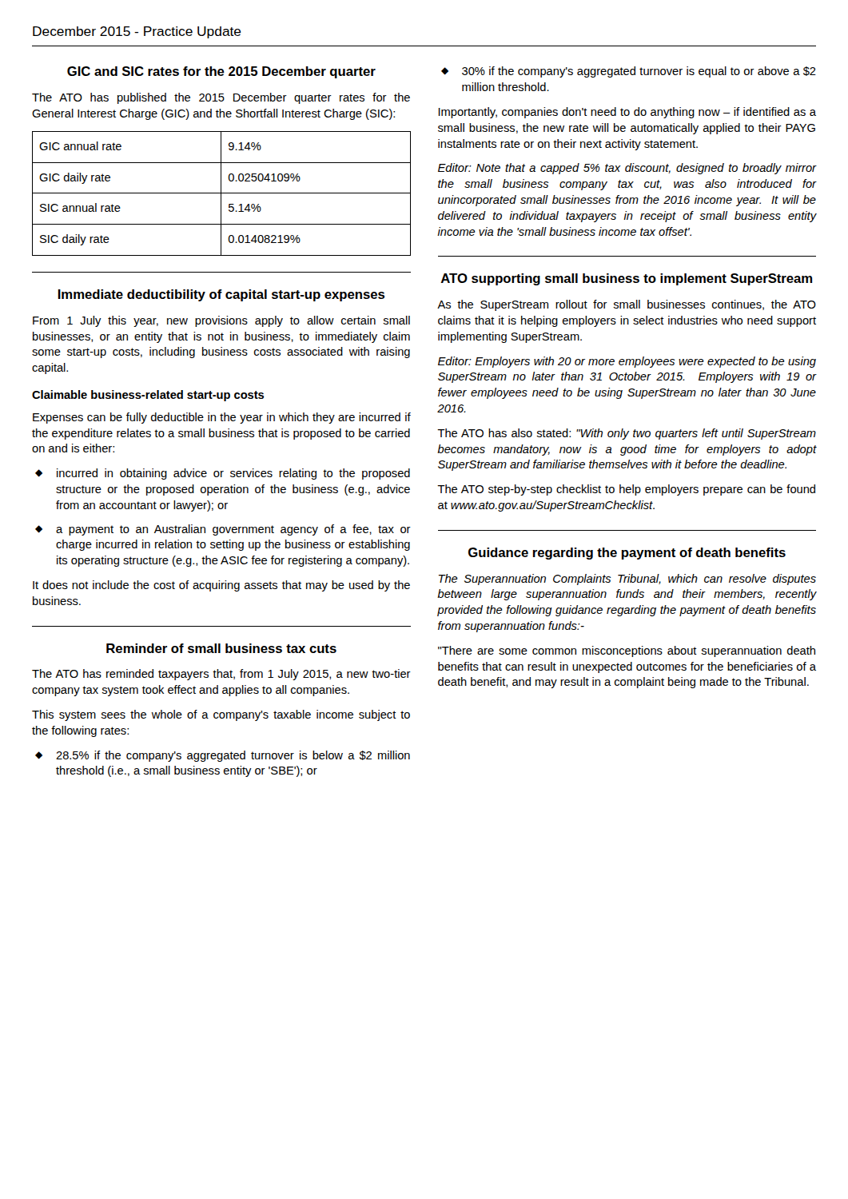December 2015 - Practice Update
GIC and SIC rates for the 2015 December quarter
The ATO has published the 2015 December quarter rates for the General Interest Charge (GIC) and the Shortfall Interest Charge (SIC):
| GIC annual rate | 9.14% |
| GIC daily rate | 0.02504109% |
| SIC annual rate | 5.14% |
| SIC daily rate | 0.01408219% |
Immediate deductibility of capital start-up expenses
From 1 July this year, new provisions apply to allow certain small businesses, or an entity that is not in business, to immediately claim some start-up costs, including business costs associated with raising capital.
Claimable business-related start-up costs
Expenses can be fully deductible in the year in which they are incurred if the expenditure relates to a small business that is proposed to be carried on and is either:
incurred in obtaining advice or services relating to the proposed structure or the proposed operation of the business (e.g., advice from an accountant or lawyer); or
a payment to an Australian government agency of a fee, tax or charge incurred in relation to setting up the business or establishing its operating structure (e.g., the ASIC fee for registering a company).
It does not include the cost of acquiring assets that may be used by the business.
Reminder of small business tax cuts
The ATO has reminded taxpayers that, from 1 July 2015, a new two-tier company tax system took effect and applies to all companies.
This system sees the whole of a company's taxable income subject to the following rates:
28.5% if the company's aggregated turnover is below a $2 million threshold (i.e., a small business entity or 'SBE'); or
30% if the company's aggregated turnover is equal to or above a $2 million threshold.
Importantly, companies don't need to do anything now – if identified as a small business, the new rate will be automatically applied to their PAYG instalments rate or on their next activity statement.
Editor: Note that a capped 5% tax discount, designed to broadly mirror the small business company tax cut, was also introduced for unincorporated small businesses from the 2016 income year. It will be delivered to individual taxpayers in receipt of small business entity income via the 'small business income tax offset'.
ATO supporting small business to implement SuperStream
As the SuperStream rollout for small businesses continues, the ATO claims that it is helping employers in select industries who need support implementing SuperStream.
Editor: Employers with 20 or more employees were expected to be using SuperStream no later than 31 October 2015. Employers with 19 or fewer employees need to be using SuperStream no later than 30 June 2016.
The ATO has also stated: "With only two quarters left until SuperStream becomes mandatory, now is a good time for employers to adopt SuperStream and familiarise themselves with it before the deadline.
The ATO step-by-step checklist to help employers prepare can be found at www.ato.gov.au/SuperStreamChecklist.
Guidance regarding the payment of death benefits
The Superannuation Complaints Tribunal, which can resolve disputes between large superannuation funds and their members, recently provided the following guidance regarding the payment of death benefits from superannuation funds:-
"There are some common misconceptions about superannuation death benefits that can result in unexpected outcomes for the beneficiaries of a death benefit, and may result in a complaint being made to the Tribunal.